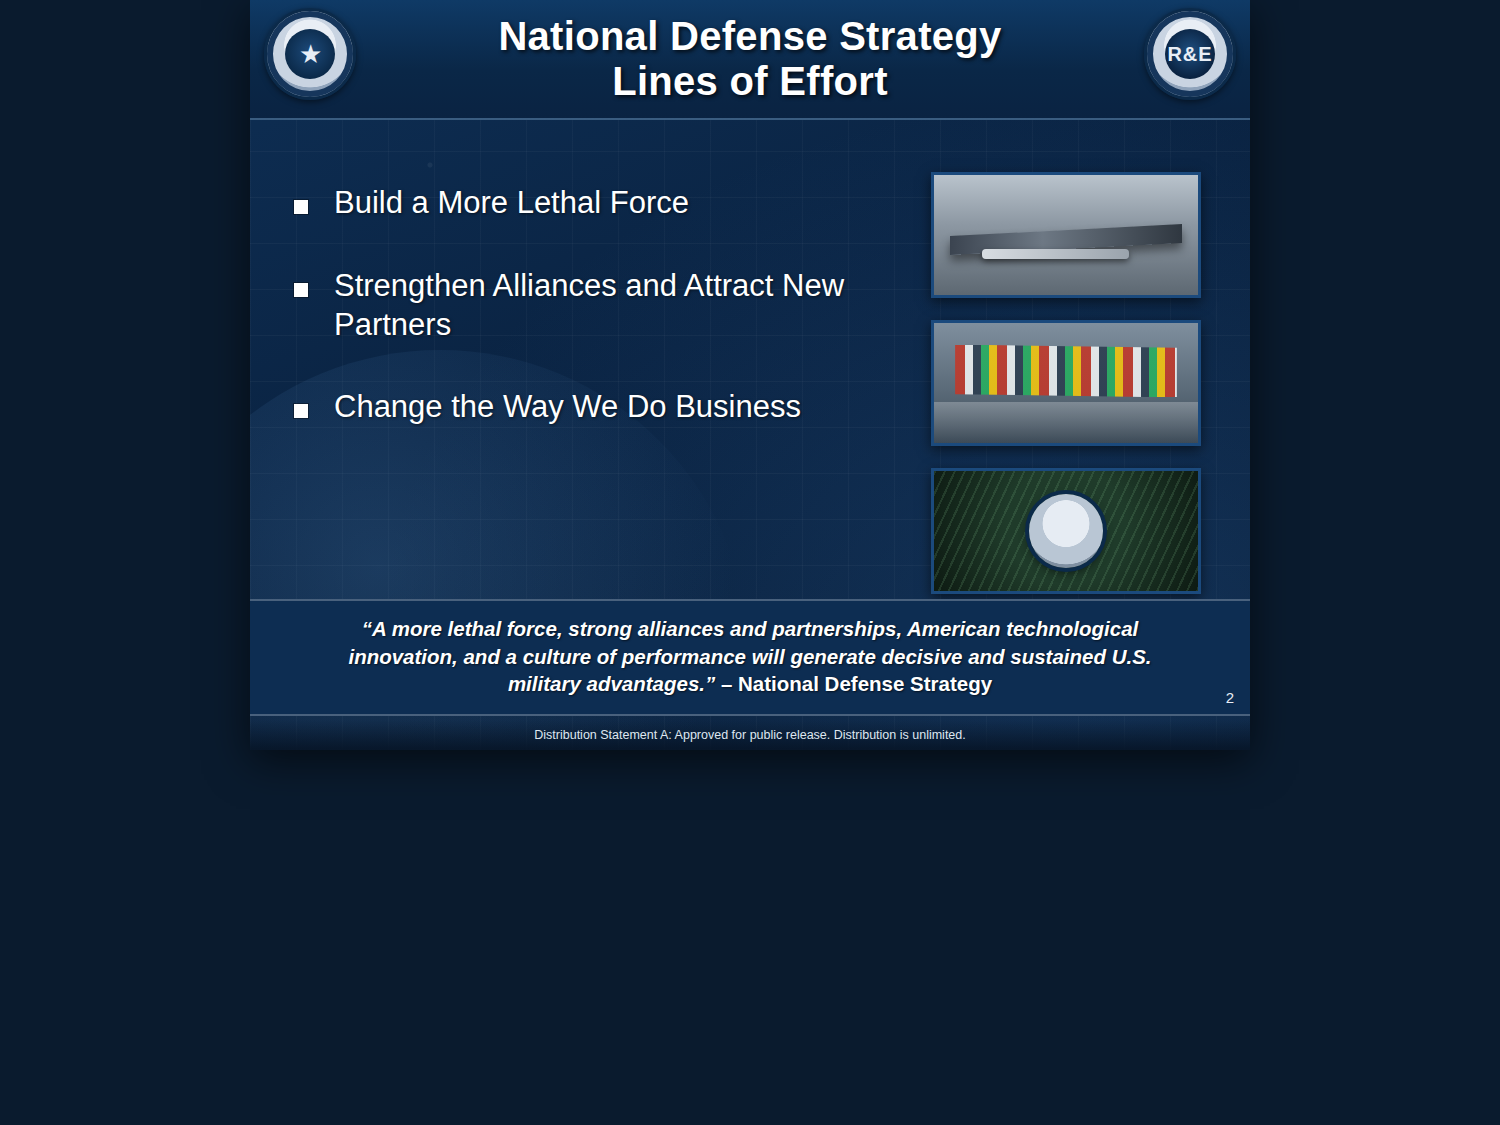★
National Defense Strategy
Lines of Effort
R&E
Build a More Lethal Force
Strengthen Alliances and Attract New Partners
Change the Way We Do Business
“A more lethal force, strong alliances and partnerships, American technological innovation, and a culture of performance will generate decisive and sustained U.S. military advantages.” – National Defense Strategy
2
Distribution Statement A: Approved for public release. Distribution is unlimited.